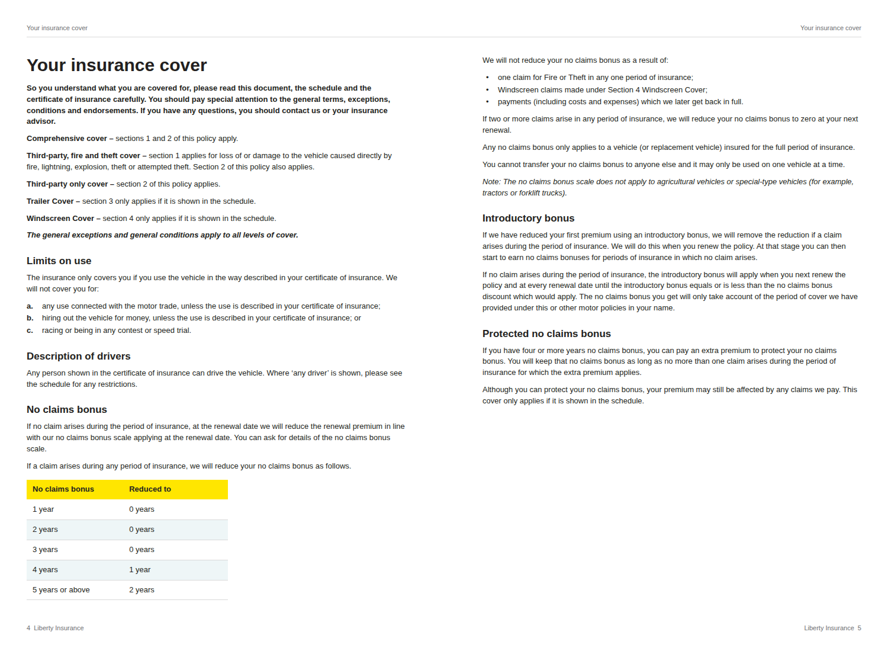Your insurance cover Your insurance cover
Your insurance cover
So you understand what you are covered for, please read this document, the schedule and the certificate of insurance carefully. You should pay special attention to the general terms, exceptions, conditions and endorsements. If you have any questions, you should contact us or your insurance advisor.
Comprehensive cover – sections 1 and 2 of this policy apply.
Third-party, fire and theft cover – section 1 applies for loss of or damage to the vehicle caused directly by fire, lightning, explosion, theft or attempted theft. Section 2 of this policy also applies.
Third-party only cover – section 2 of this policy applies.
Trailer Cover – section 3 only applies if it is shown in the schedule.
Windscreen Cover – section 4 only applies if it is shown in the schedule.
The general exceptions and general conditions apply to all levels of cover.
Limits on use
The insurance only covers you if you use the vehicle in the way described in your certificate of insurance. We will not cover you for:
a. any use connected with the motor trade, unless the use is described in your certificate of insurance;
b. hiring out the vehicle for money, unless the use is described in your certificate of insurance; or
c. racing or being in any contest or speed trial.
Description of drivers
Any person shown in the certificate of insurance can drive the vehicle. Where ‘any driver’ is shown, please see the schedule for any restrictions.
No claims bonus
If no claim arises during the period of insurance, at the renewal date we will reduce the renewal premium in line with our no claims bonus scale applying at the renewal date. You can ask for details of the no claims bonus scale.
If a claim arises during any period of insurance, we will reduce your no claims bonus as follows.
| No claims bonus | Reduced to |
| --- | --- |
| 1 year | 0 years |
| 2 years | 0 years |
| 3 years | 0 years |
| 4 years | 1 year |
| 5 years or above | 2 years |
We will not reduce your no claims bonus as a result of:
one claim for Fire or Theft in any one period of insurance;
Windscreen claims made under Section 4 Windscreen Cover;
payments (including costs and expenses) which we later get back in full.
If two or more claims arise in any period of insurance, we will reduce your no claims bonus to zero at your next renewal.
Any no claims bonus only applies to a vehicle (or replacement vehicle) insured for the full period of insurance.
You cannot transfer your no claims bonus to anyone else and it may only be used on one vehicle at a time.
Note: The no claims bonus scale does not apply to agricultural vehicles or special-type vehicles (for example, tractors or forklift trucks).
Introductory bonus
If we have reduced your first premium using an introductory bonus, we will remove the reduction if a claim arises during the period of insurance. We will do this when you renew the policy. At that stage you can then start to earn no claims bonuses for periods of insurance in which no claim arises.
If no claim arises during the period of insurance, the introductory bonus will apply when you next renew the policy and at every renewal date until the introductory bonus equals or is less than the no claims bonus discount which would apply. The no claims bonus you get will only take account of the period of cover we have provided under this or other motor policies in your name.
Protected no claims bonus
If you have four or more years no claims bonus, you can pay an extra premium to protect your no claims bonus. You will keep that no claims bonus as long as no more than one claim arises during the period of insurance for which the extra premium applies.
Although you can protect your no claims bonus, your premium may still be affected by any claims we pay. This cover only applies if it is shown in the schedule.
4 Liberty Insurance
Liberty Insurance 5